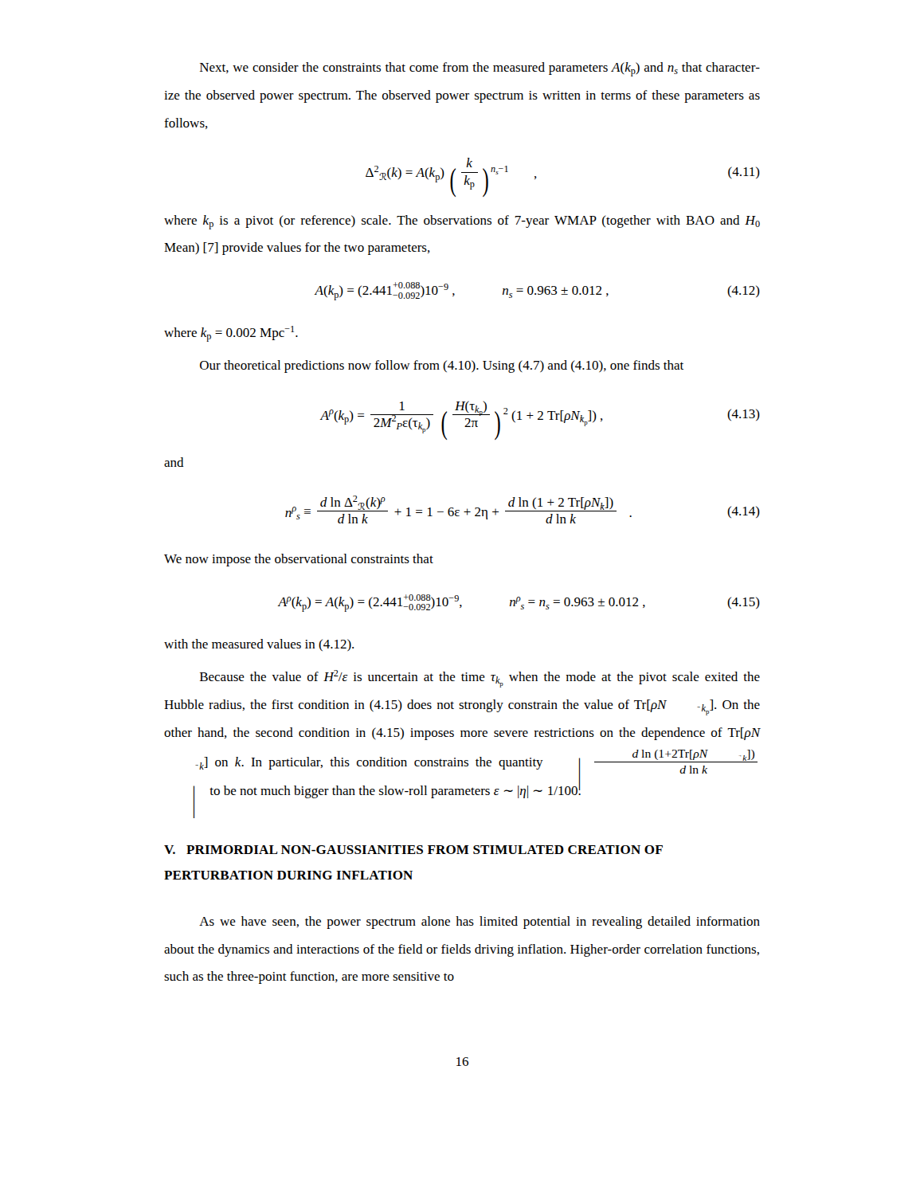Next, we consider the constraints that come from the measured parameters A(kp) and ns that characterize the observed power spectrum. The observed power spectrum is written in terms of these parameters as follows,
Δ2ℛ(k) = A(kp) (kkp)ns−1 , (4.11)
where kp is a pivot (or reference) scale. The observations of 7-year WMAP (together with BAO and H0 Mean) [7] provide values for the two parameters,
A(kp) = (2.441+0.088−0.092)10−9 , ns = 0.963 ± 0.012 , (4.12)
where kp = 0.002 Mpc−1.
Our theoretical predictions now follow from (4.10). Using (4.7) and (4.10), one finds that
Aρ(kp) = 12M2Pε(τkp) (H(τkp) 2π)2 (1 + 2 Tr[ρNkp]) , (4.13)
and
nρs ≡ d ln Δ2ℛ(k)ρ d ln k + 1 = 1 − 6ε + 2η + d ln (1 + 2 Tr[ρNk]) d ln k . (4.14)
We now impose the observational constraints that
Aρ(kp) = A(kp) = (2.441+0.088−0.092)10−9, nρs = ns = 0.963 ± 0.012 , (4.15)
with the measured values in (4.12).
Because the value of H2/ε is uncertain at the time τkp when the mode at the pivot scale exited the Hubble radius, the first condition in (4.15) does not strongly constrain the value of Tr[ρNkp]. On the other hand, the second condition in (4.15) imposes more severe restrictions on the dependence of Tr[ρNk] on k. In particular, this condition constrains the quantity |d ln (1+2Tr[ρNk]) d ln k| to be not much bigger than the slow-roll parameters ε ∼ |η| ∼ 1/100.
V. Primordial Non-Gaussianities from Stimulated Creation of Perturbation During Inflation
As we have seen, the power spectrum alone has limited potential in revealing detailed information about the dynamics and interactions of the field or fields driving inflation. Higher-order correlation functions, such as the three-point function, are more sensitive to
16